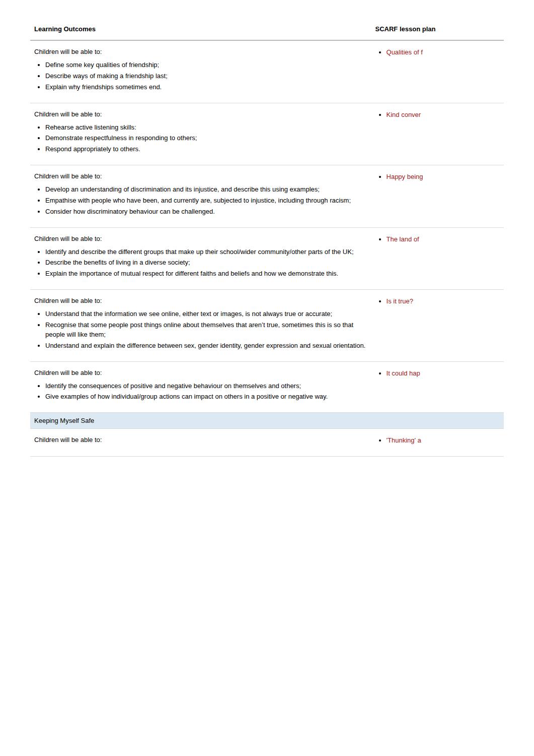| Learning Outcomes | SCARF lesson plan |
| --- | --- |
| Children will be able to: Define some key qualities of friendship; Describe ways of making a friendship last; Explain why friendships sometimes end. | Qualities of f |
| Children will be able to: Rehearse active listening skills: Demonstrate respectfulness in responding to others; Respond appropriately to others. | Kind conver |
| Children will be able to: Develop an understanding of discrimination and its injustice, and describe this using examples; Empathise with people who have been, and currently are, subjected to injustice, including through racism; Consider how discriminatory behaviour can be challenged. | Happy being |
| Children will be able to: Identify and describe the different groups that make up their school/wider community/other parts of the UK; Describe the benefits of living in a diverse society; Explain the importance of mutual respect for different faiths and beliefs and how we demonstrate this. | The land of |
| Children will be able to: Understand that the information we see online, either text or images, is not always true or accurate; Recognise that some people post things online about themselves that aren’t true, sometimes this is so that people will like them; Understand and explain the difference between sex, gender identity, gender expression and sexual orientation. | Is it true? |
| Children will be able to: Identify the consequences of positive and negative behaviour on themselves and others; Give examples of how individual/group actions can impact on others in a positive or negative way. | It could hap |
| Keeping Myself Safe |
| Children will be able to: | 'Thunking' a |